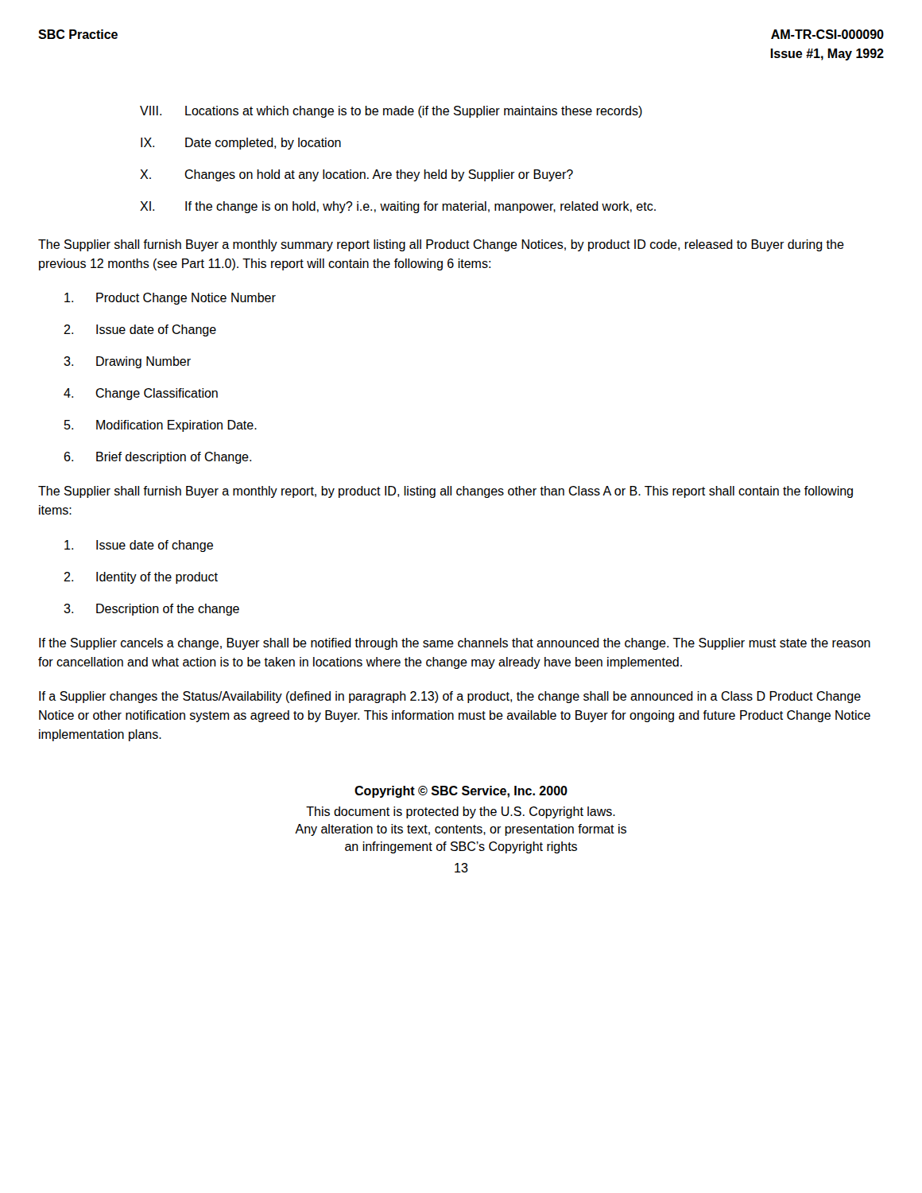SBC Practice
AM-TR-CSI-000090
Issue #1, May 1992
VIII.
Locations at which change is to be made (if the Supplier maintains these records)
IX.
Date completed, by location
X.
Changes on hold at any location. Are they held by Supplier or Buyer?
XI.
If the change is on hold, why? i.e., waiting for material, manpower, related work, etc.
The Supplier shall furnish Buyer a monthly summary report listing all Product Change Notices, by product ID code, released to Buyer during the previous 12 months (see Part 11.0). This report will contain the following 6 items:
1. Product Change Notice Number
2. Issue date of Change
3. Drawing Number
4. Change Classification
5. Modification Expiration Date.
6. Brief description of Change.
The Supplier shall furnish Buyer a monthly report, by product ID, listing all changes other than Class A or B. This report shall contain the following items:
1. Issue date of change
2. Identity of the product
3. Description of the change
If the Supplier cancels a change, Buyer shall be notified through the same channels that announced the change. The Supplier must state the reason for cancellation and what action is to be taken in locations where the change may already have been implemented.
If a Supplier changes the Status/Availability (defined in paragraph 2.13) of a product, the change shall be announced in a Class D Product Change Notice or other notification system as agreed to by Buyer. This information must be available to Buyer for ongoing and future Product Change Notice implementation plans.
Copyright © SBC Service, Inc. 2000
This document is protected by the U.S. Copyright laws.
Any alteration to its text, contents, or presentation format is
an infringement of SBC’s Copyright rights
13